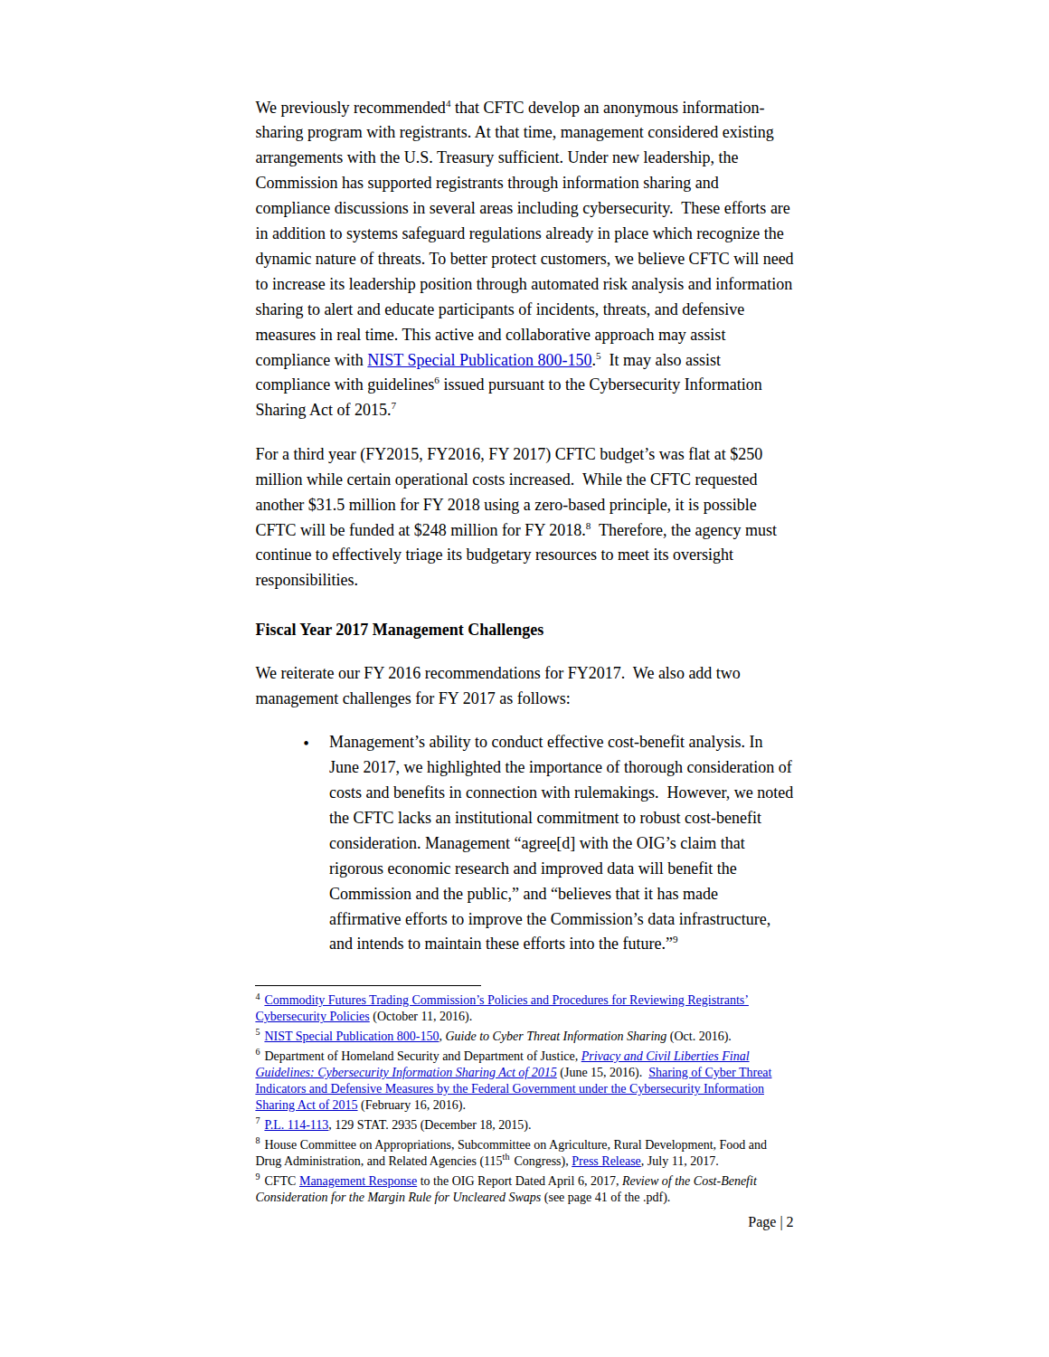We previously recommended4 that CFTC develop an anonymous information-sharing program with registrants. At that time, management considered existing arrangements with the U.S. Treasury sufficient. Under new leadership, the Commission has supported registrants through information sharing and compliance discussions in several areas including cybersecurity. These efforts are in addition to systems safeguard regulations already in place which recognize the dynamic nature of threats. To better protect customers, we believe CFTC will need to increase its leadership position through automated risk analysis and information sharing to alert and educate participants of incidents, threats, and defensive measures in real time. This active and collaborative approach may assist compliance with NIST Special Publication 800-150.5 It may also assist compliance with guidelines6 issued pursuant to the Cybersecurity Information Sharing Act of 2015.7
For a third year (FY2015, FY2016, FY 2017) CFTC budget’s was flat at $250 million while certain operational costs increased. While the CFTC requested another $31.5 million for FY 2018 using a zero-based principle, it is possible CFTC will be funded at $248 million for FY 2018.8 Therefore, the agency must continue to effectively triage its budgetary resources to meet its oversight responsibilities.
Fiscal Year 2017 Management Challenges
We reiterate our FY 2016 recommendations for FY2017. We also add two management challenges for FY 2017 as follows:
Management’s ability to conduct effective cost-benefit analysis. In June 2017, we highlighted the importance of thorough consideration of costs and benefits in connection with rulemakings. However, we noted the CFTC lacks an institutional commitment to robust cost-benefit consideration. Management “agree[d] with the OIG’s claim that rigorous economic research and improved data will benefit the Commission and the public,” and “believes that it has made affirmative efforts to improve the Commission’s data infrastructure, and intends to maintain these efforts into the future.”9
4 Commodity Futures Trading Commission’s Policies and Procedures for Reviewing Registrants’ Cybersecurity Policies (October 11, 2016).
5 NIST Special Publication 800-150, Guide to Cyber Threat Information Sharing (Oct. 2016).
6 Department of Homeland Security and Department of Justice, Privacy and Civil Liberties Final Guidelines: Cybersecurity Information Sharing Act of 2015 (June 15, 2016). Sharing of Cyber Threat Indicators and Defensive Measures by the Federal Government under the Cybersecurity Information Sharing Act of 2015 (February 16, 2016).
7 P.L. 114-113, 129 STAT. 2935 (December 18, 2015).
8 House Committee on Appropriations, Subcommittee on Agriculture, Rural Development, Food and Drug Administration, and Related Agencies (115th Congress), Press Release, July 11, 2017.
9 CFTC Management Response to the OIG Report Dated April 6, 2017, Review of the Cost-Benefit Consideration for the Margin Rule for Uncleared Swaps (see page 41 of the .pdf).
Page | 2